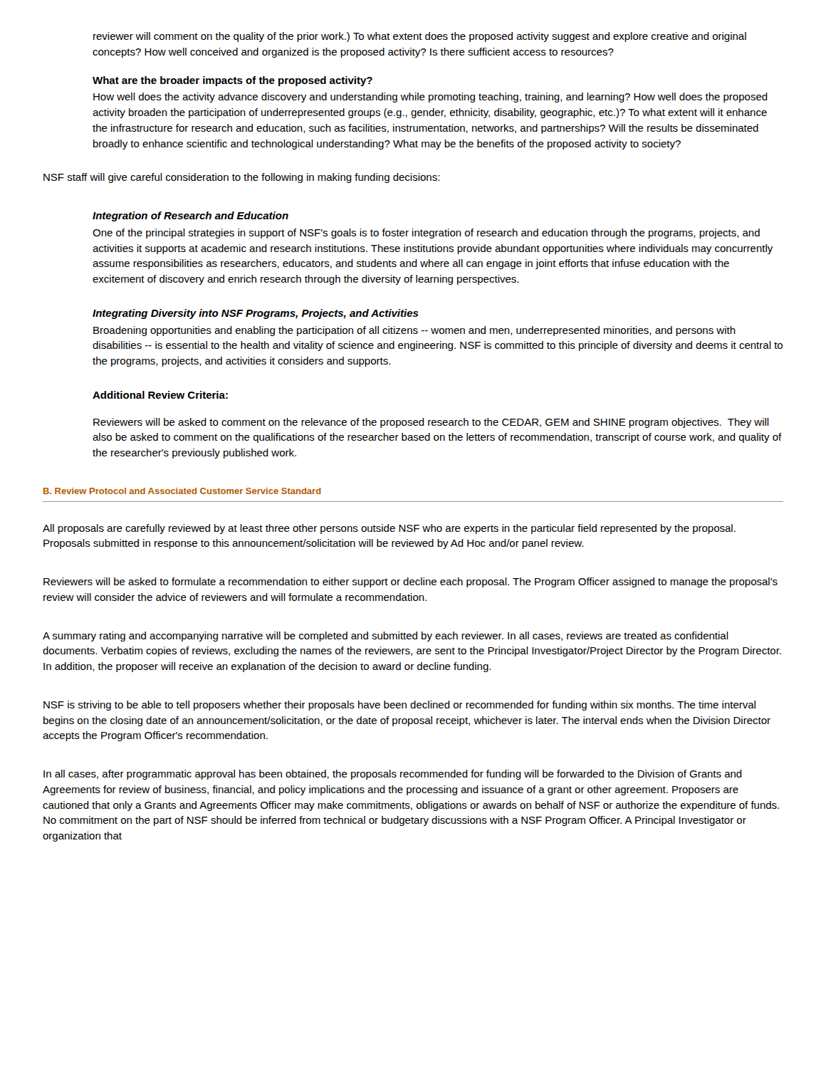reviewer will comment on the quality of the prior work.) To what extent does the proposed activity suggest and explore creative and original concepts? How well conceived and organized is the proposed activity? Is there sufficient access to resources?
What are the broader impacts of the proposed activity?
How well does the activity advance discovery and understanding while promoting teaching, training, and learning? How well does the proposed activity broaden the participation of underrepresented groups (e.g., gender, ethnicity, disability, geographic, etc.)? To what extent will it enhance the infrastructure for research and education, such as facilities, instrumentation, networks, and partnerships? Will the results be disseminated broadly to enhance scientific and technological understanding? What may be the benefits of the proposed activity to society?
NSF staff will give careful consideration to the following in making funding decisions:
Integration of Research and Education
One of the principal strategies in support of NSF's goals is to foster integration of research and education through the programs, projects, and activities it supports at academic and research institutions. These institutions provide abundant opportunities where individuals may concurrently assume responsibilities as researchers, educators, and students and where all can engage in joint efforts that infuse education with the excitement of discovery and enrich research through the diversity of learning perspectives.
Integrating Diversity into NSF Programs, Projects, and Activities
Broadening opportunities and enabling the participation of all citizens -- women and men, underrepresented minorities, and persons with disabilities -- is essential to the health and vitality of science and engineering. NSF is committed to this principle of diversity and deems it central to the programs, projects, and activities it considers and supports.
Additional Review Criteria:
Reviewers will be asked to comment on the relevance of the proposed research to the CEDAR, GEM and SHINE program objectives. They will also be asked to comment on the qualifications of the researcher based on the letters of recommendation, transcript of course work, and quality of the researcher's previously published work.
B. Review Protocol and Associated Customer Service Standard
All proposals are carefully reviewed by at least three other persons outside NSF who are experts in the particular field represented by the proposal. Proposals submitted in response to this announcement/solicitation will be reviewed by Ad Hoc and/or panel review.
Reviewers will be asked to formulate a recommendation to either support or decline each proposal. The Program Officer assigned to manage the proposal's review will consider the advice of reviewers and will formulate a recommendation.
A summary rating and accompanying narrative will be completed and submitted by each reviewer. In all cases, reviews are treated as confidential documents. Verbatim copies of reviews, excluding the names of the reviewers, are sent to the Principal Investigator/Project Director by the Program Director. In addition, the proposer will receive an explanation of the decision to award or decline funding.
NSF is striving to be able to tell proposers whether their proposals have been declined or recommended for funding within six months. The time interval begins on the closing date of an announcement/solicitation, or the date of proposal receipt, whichever is later. The interval ends when the Division Director accepts the Program Officer's recommendation.
In all cases, after programmatic approval has been obtained, the proposals recommended for funding will be forwarded to the Division of Grants and Agreements for review of business, financial, and policy implications and the processing and issuance of a grant or other agreement. Proposers are cautioned that only a Grants and Agreements Officer may make commitments, obligations or awards on behalf of NSF or authorize the expenditure of funds. No commitment on the part of NSF should be inferred from technical or budgetary discussions with a NSF Program Officer. A Principal Investigator or organization that